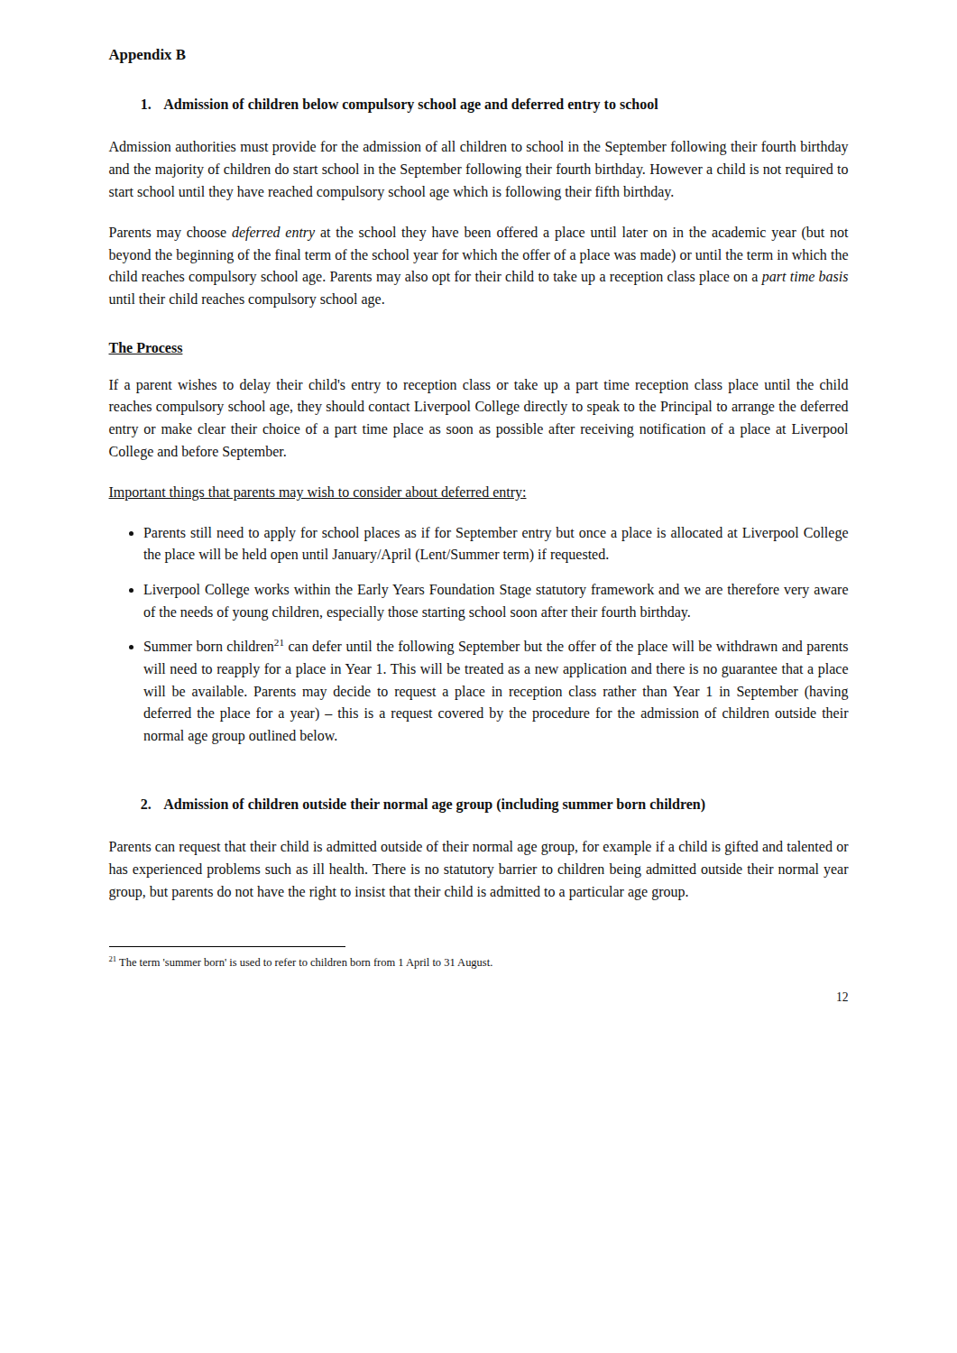Appendix B
1. Admission of children below compulsory school age and deferred entry to school
Admission authorities must provide for the admission of all children to school in the September following their fourth birthday and the majority of children do start school in the September following their fourth birthday. However a child is not required to start school until they have reached compulsory school age which is following their fifth birthday.
Parents may choose deferred entry at the school they have been offered a place until later on in the academic year (but not beyond the beginning of the final term of the school year for which the offer of a place was made) or until the term in which the child reaches compulsory school age. Parents may also opt for their child to take up a reception class place on a part time basis until their child reaches compulsory school age.
The Process
If a parent wishes to delay their child's entry to reception class or take up a part time reception class place until the child reaches compulsory school age, they should contact Liverpool College directly to speak to the Principal to arrange the deferred entry or make clear their choice of a part time place as soon as possible after receiving notification of a place at Liverpool College and before September.
Important things that parents may wish to consider about deferred entry:
Parents still need to apply for school places as if for September entry but once a place is allocated at Liverpool College the place will be held open until January/April (Lent/Summer term) if requested.
Liverpool College works within the Early Years Foundation Stage statutory framework and we are therefore very aware of the needs of young children, especially those starting school soon after their fourth birthday.
Summer born children21 can defer until the following September but the offer of the place will be withdrawn and parents will need to reapply for a place in Year 1. This will be treated as a new application and there is no guarantee that a place will be available. Parents may decide to request a place in reception class rather than Year 1 in September (having deferred the place for a year) – this is a request covered by the procedure for the admission of children outside their normal age group outlined below.
2. Admission of children outside their normal age group (including summer born children)
Parents can request that their child is admitted outside of their normal age group, for example if a child is gifted and talented or has experienced problems such as ill health. There is no statutory barrier to children being admitted outside their normal year group, but parents do not have the right to insist that their child is admitted to a particular age group.
21 The term 'summer born' is used to refer to children born from 1 April to 31 August.
12